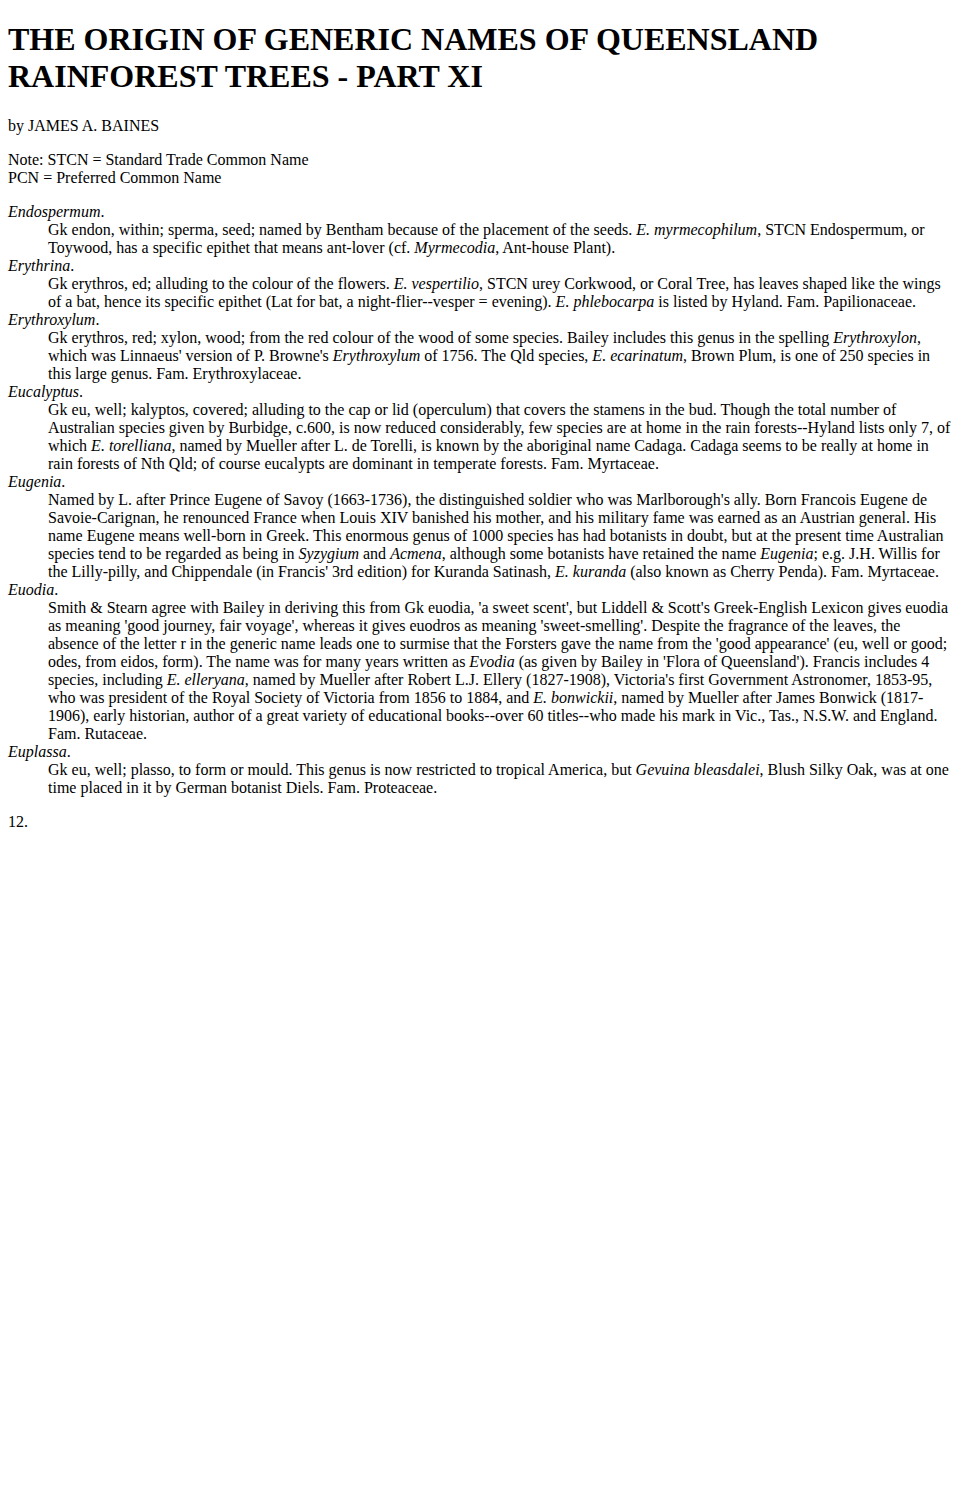THE ORIGIN OF GENERIC NAMES OF QUEENSLAND RAINFOREST TREES - PART XI
by JAMES A. BAINES
Note: STCN = Standard Trade Common Name
PCN = Preferred Common Name
Endospermum.
Gk endon, within; sperma, seed; named by Bentham because of the placement of the seeds. E. myrmecophilum, STCN Endospermum, or Toywood, has a specific epithet that means ant-lover (cf. Myrmecodia, Ant-house Plant).
Erythrina.
Gk erythros, ed; alluding to the colour of the flowers. E. vespertilio, STCN urey Corkwood, or Coral Tree, has leaves shaped like the wings of a bat, hence its specific epithet (Lat for bat, a night-flier--vesper = evening). E. phlebocarpa is listed by Hyland. Fam. Papilionaceae.
Erythroxylum.
Gk erythros, red; xylon, wood; from the red colour of the wood of some species. Bailey includes this genus in the spelling Erythroxylon, which was Linnaeus' version of P. Browne's Erythroxylum of 1756. The Qld species, E. ecarinatum, Brown Plum, is one of 250 species in this large genus. Fam. Erythroxylaceae.
Eucalyptus.
Gk eu, well; kalyptos, covered; alluding to the cap or lid (operculum) that covers the stamens in the bud. Though the total number of Australian species given by Burbidge, c.600, is now reduced considerably, few species are at home in the rain forests--Hyland lists only 7, of which E. torelliana, named by Mueller after L. de Torelli, is known by the aboriginal name Cadaga. Cadaga seems to be really at home in rain forests of Nth Qld; of course eucalypts are dominant in temperate forests. Fam. Myrtaceae.
Eugenia.
Named by L. after Prince Eugene of Savoy (1663-1736), the distinguished soldier who was Marlborough's ally. Born Francois Eugene de Savoie-Carignan, he renounced France when Louis XIV banished his mother, and his military fame was earned as an Austrian general. His name Eugene means well-born in Greek. This enormous genus of 1000 species has had botanists in doubt, but at the present time Australian species tend to be regarded as being in Syzygium and Acmena, although some botanists have retained the name Eugenia; e.g. J.H. Willis for the Lilly-pilly, and Chippendale (in Francis' 3rd edition) for Kuranda Satinash, E. kuranda (also known as Cherry Penda). Fam. Myrtaceae.
Euodia.
Smith & Stearn agree with Bailey in deriving this from Gk euodia, 'a sweet scent', but Liddell & Scott's Greek-English Lexicon gives euodia as meaning 'good journey, fair voyage', whereas it gives euodros as meaning 'sweet-smelling'. Despite the fragrance of the leaves, the absence of the letter r in the generic name leads one to surmise that the Forsters gave the name from the 'good appearance' (eu, well or good; odes, from eidos, form). The name was for many years written as Evodia (as given by Bailey in 'Flora of Queensland'). Francis includes 4 species, including E. elleryana, named by Mueller after Robert L.J. Ellery (1827-1908), Victoria's first Government Astronomer, 1853-95, who was president of the Royal Society of Victoria from 1856 to 1884, and E. bonwickii, named by Mueller after James Bonwick (1817-1906), early historian, author of a great variety of educational books--over 60 titles--who made his mark in Vic., Tas., N.S.W. and England. Fam. Rutaceae.
Euplassa.
Gk eu, well; plasso, to form or mould. This genus is now restricted to tropical America, but Gevuina bleasdalei, Blush Silky Oak, was at one time placed in it by German botanist Diels. Fam. Proteaceae.
12.